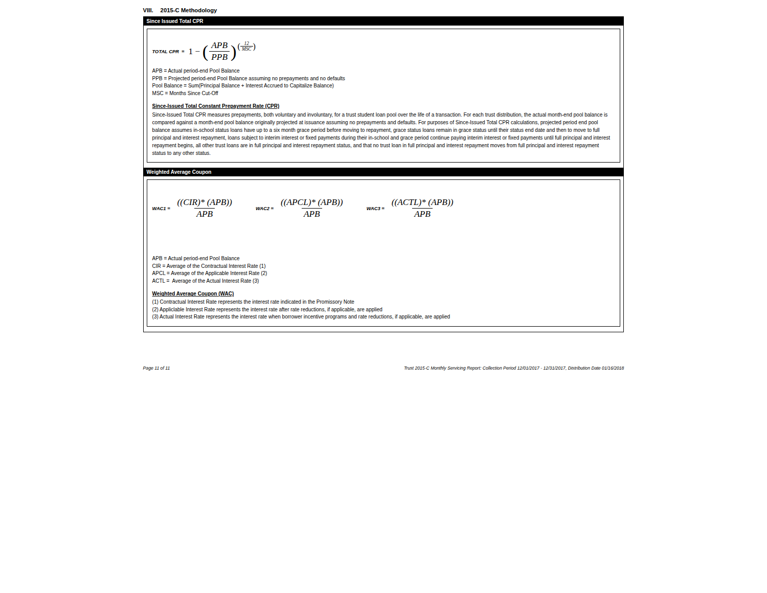VIII. 2015-C Methodology
Since Issued Total CPR
TOTAL CPR =
1 − ( APB PPB ) ( 12 MSC )
APB = Actual period-end Pool Balance
PPB = Projected period-end Pool Balance assuming no prepayments and no defaults
Pool Balance = Sum(Principal Balance + Interest Accrued to Capitalize Balance)
MSC = Months Since Cut-Off
Since-Issued Total Constant Prepayment Rate (CPR)
Since-Issued Total CPR measures prepayments, both voluntary and involuntary, for a trust student loan pool over the life of a transaction. For each trust distribution, the actual month-end pool balance is compared against a month-end pool balance originally projected at issuance assuming no prepayments and defaults. For purposes of Since-Issued Total CPR calculations, projected period end pool balance assumes in-school status loans have up to a six month grace period before moving to repayment, grace status loans remain in grace status until their status end date and then to move to full principal and interest repayment, loans subject to interim interest or fixed payments during their in-school and grace period continue paying interim interest or fixed payments until full principal and interest repayment begins, all other trust loans are in full principal and interest repayment status, and that no trust loan in full principal and interest repayment moves from full principal and interest repayment status to any other status.
Weighted Average Coupon
WAC1 =
((CIR)* (APB)) APB
WAC2 =
((APCL)* (APB)) APB
WAC3 =
((ACTL)* (APB)) APB
APB = Actual period-end Pool Balance
CIR = Average of the Contractual Interest Rate (1)
APCL = Average of the Applicable Interest Rate (2)
ACTL = Average of the Actual Interest Rate (3)
Weighted Average Coupon (WAC)
(1) Contractual Interest Rate represents the interest rate indicated in the Promissory Note
(2) Appliclable Interest Rate represents the interest rate after rate reductions, if applicable, are applied
(3) Actual Interest Rate represents the interest rate when borrower incentive programs and rate reductions, if applicable, are applied
Page 11 of 11
Trust 2015-C Monthly Servicing Report: Collection Period 12/01/2017 - 12/31/2017, Distribution Date 01/16/2018